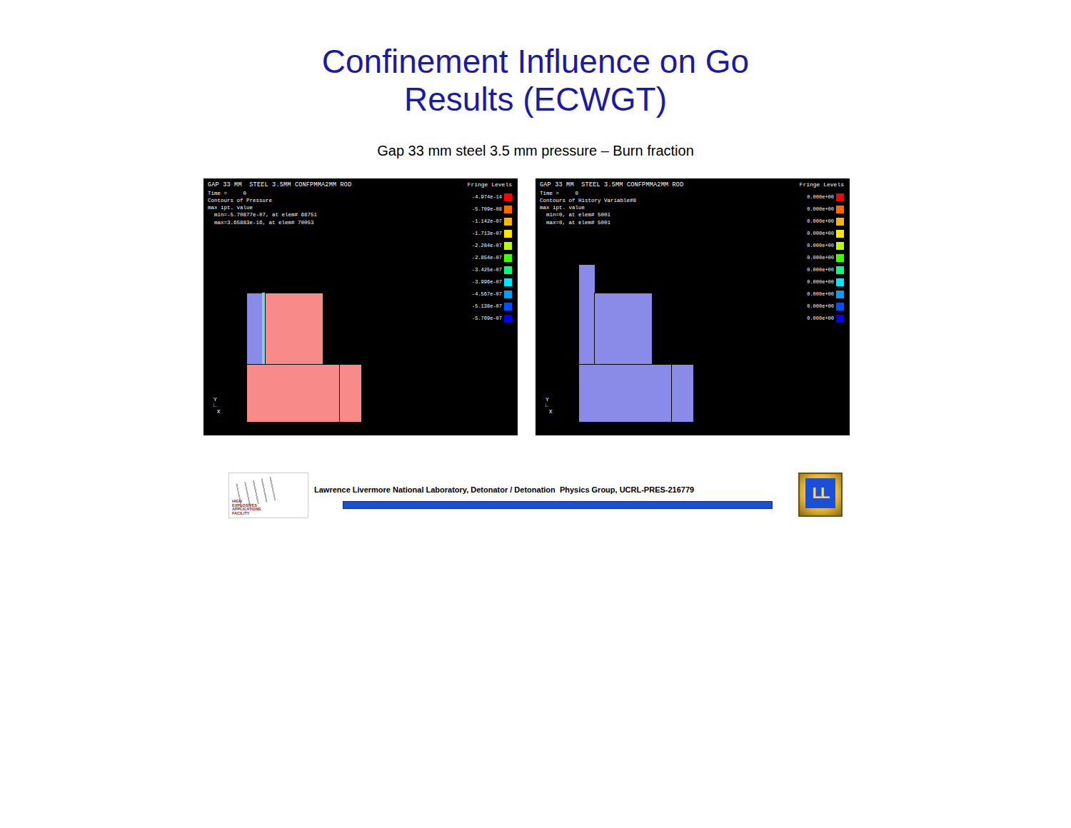Confinement Influence on Go
Results (ECWGT)
Gap 33 mm steel 3.5 mm pressure – Burn fraction
GAP 33 MM STEEL 3.5MM CONFPMMA2MM ROD
Time = 0 Contours of Pressure max ipt. value min=-5.70877e-07, at elem# 68751 max=3.65883e-16, at elem# 70053
Fringe Levels
-4.974e-14
-5.709e-08
-1.142e-07
-1.713e-07
-2.284e-07
-2.854e-07
-3.425e-07
-3.996e-07
-4.567e-07
-5.138e-07
-5.709e-07
Y ∟ X
GAP 33 MM STEEL 3.5MM CONFPMMA2MM ROD
Time = 0 Contours of History Variable#8 max ipt. value min=0, at elem# 5001 max=0, at elem# 5001
Fringe Levels
0.000e+00
0.000e+00
0.000e+00
0.000e+00
0.000e+00
0.000e+00
0.000e+00
0.000e+00
0.000e+00
0.000e+00
0.000e+00
Y ∟ X
HIGH
EXPLOSIVES
APPLICATIONS
FACILITY
Lawrence Livermore National Laboratory, Detonator / Detonation Physics Group, UCRL-PRES-216779
LL